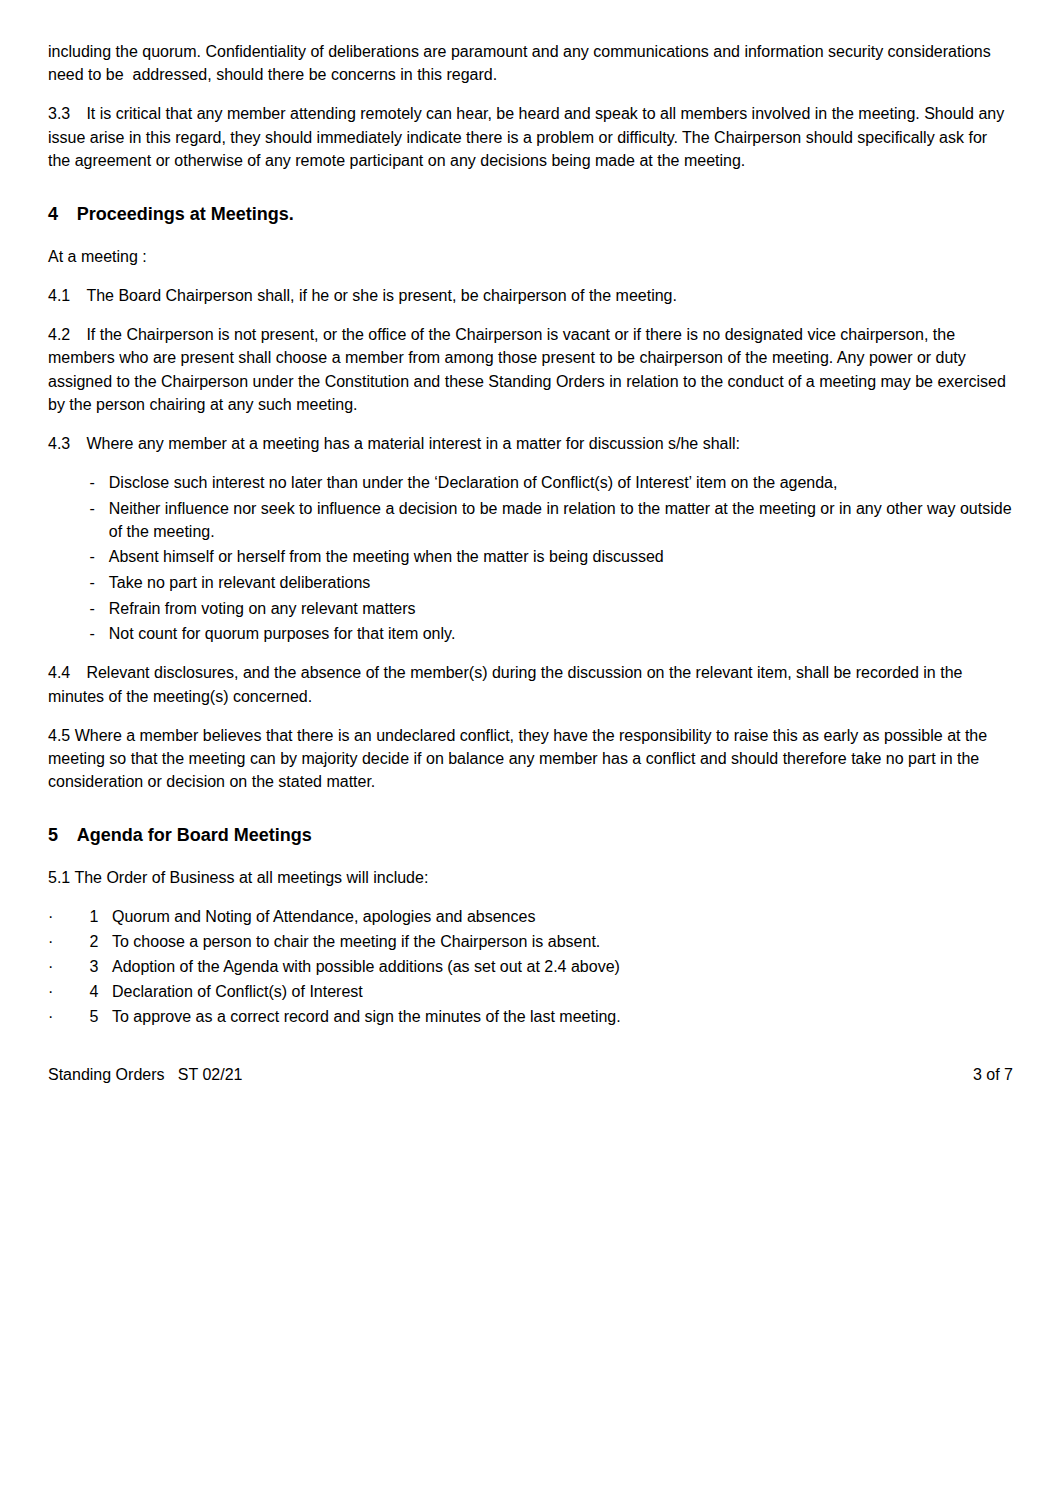including the quorum. Confidentiality of deliberations are paramount and any communications and information security considerations need to be addressed, should there be concerns in this regard.
3.3 It is critical that any member attending remotely can hear, be heard and speak to all members involved in the meeting. Should any issue arise in this regard, they should immediately indicate there is a problem or difficulty. The Chairperson should specifically ask for the agreement or otherwise of any remote participant on any decisions being made at the meeting.
4 Proceedings at Meetings.
At a meeting :
4.1 The Board Chairperson shall, if he or she is present, be chairperson of the meeting.
4.2 If the Chairperson is not present, or the office of the Chairperson is vacant or if there is no designated vice chairperson, the members who are present shall choose a member from among those present to be chairperson of the meeting. Any power or duty assigned to the Chairperson under the Constitution and these Standing Orders in relation to the conduct of a meeting may be exercised by the person chairing at any such meeting.
4.3 Where any member at a meeting has a material interest in a matter for discussion s/he shall:
Disclose such interest no later than under the ‘Declaration of Conflict(s) of Interest’ item on the agenda,
Neither influence nor seek to influence a decision to be made in relation to the matter at the meeting or in any other way outside of the meeting.
Absent himself or herself from the meeting when the matter is being discussed
Take no part in relevant deliberations
Refrain from voting on any relevant matters
Not count for quorum purposes for that item only.
4.4 Relevant disclosures, and the absence of the member(s) during the discussion on the relevant item, shall be recorded in the minutes of the meeting(s) concerned.
4.5 Where a member believes that there is an undeclared conflict, they have the responsibility to raise this as early as possible at the meeting so that the meeting can by majority decide if on balance any member has a conflict and should therefore take no part in the consideration or decision on the stated matter.
5 Agenda for Board Meetings
5.1 The Order of Business at all meetings will include:
·1 Quorum and Noting of Attendance, apologies and absences
·2 To choose a person to chair the meeting if the Chairperson is absent.
·3 Adoption of the Agenda with possible additions (as set out at 2.4 above)
·4 Declaration of Conflict(s) of Interest
·5 To approve as a correct record and sign the minutes of the last meeting.
Standing Orders ST 02/21 3 of 7